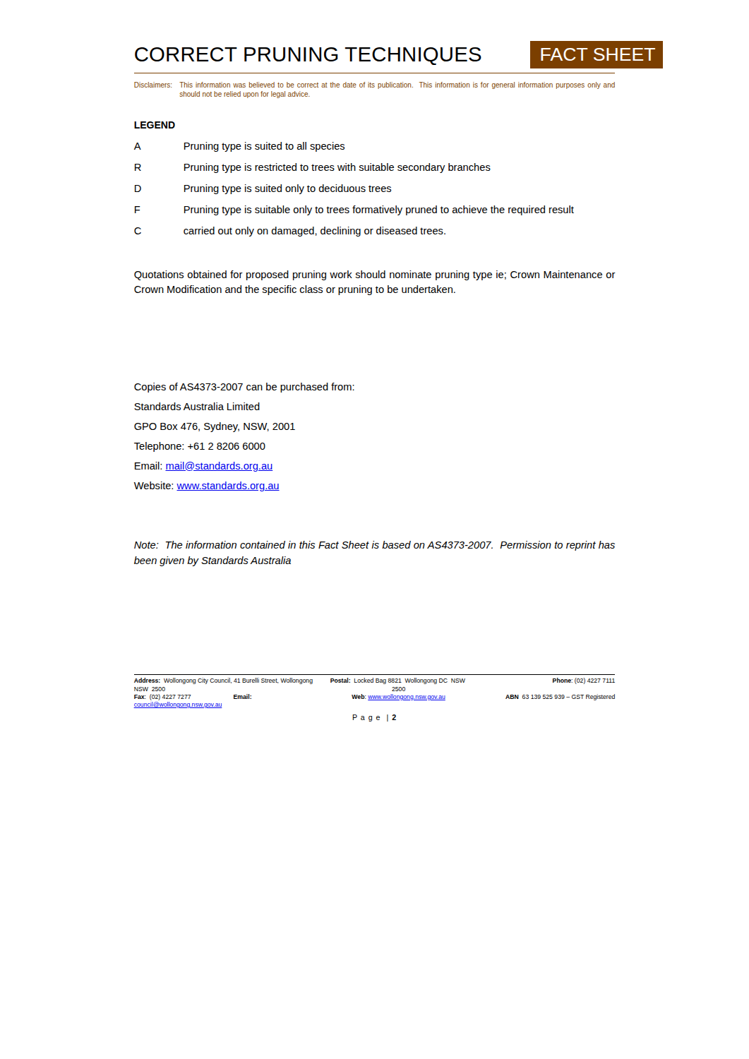CORRECT PRUNING TECHNIQUES
FACT SHEET
Disclaimers:
This information was believed to be correct at the date of its publication. This information is for general information purposes only and should not be relied upon for legal advice.
LEGEND
| A | Pruning type is suited to all species |
| R | Pruning type is restricted to trees with suitable secondary branches |
| D | Pruning type is suited only to deciduous trees |
| F | Pruning type is suitable only to trees formatively pruned to achieve the required result |
| C | carried out only on damaged, declining or diseased trees. |
Quotations obtained for proposed pruning work should nominate pruning type ie; Crown Maintenance or Crown Modification and the specific class or pruning to be undertaken.
Copies of AS4373-2007 can be purchased from:
Standards Australia Limited
GPO Box 476, Sydney, NSW, 2001
Telephone: +61 2 8206 6000
Email: mail@standards.org.au
Website: www.standards.org.au
Note: The information contained in this Fact Sheet is based on AS4373-2007. Permission to reprint has been given by Standards Australia
| Address: Wollongong City Council, 41 Burelli Street, Wollongong NSW 2500 | Postal: Locked Bag 8821 Wollongong DC NSW 2500 | Phone : (02) 4227 7111 |
| Fax : (02) 4227 7277 Email: council@wollongong.nsw.gov.au | Web : www.wollongong.nsw.gov.au | ABN 63 139 525 939 – GST Registered |
P a g e | 2